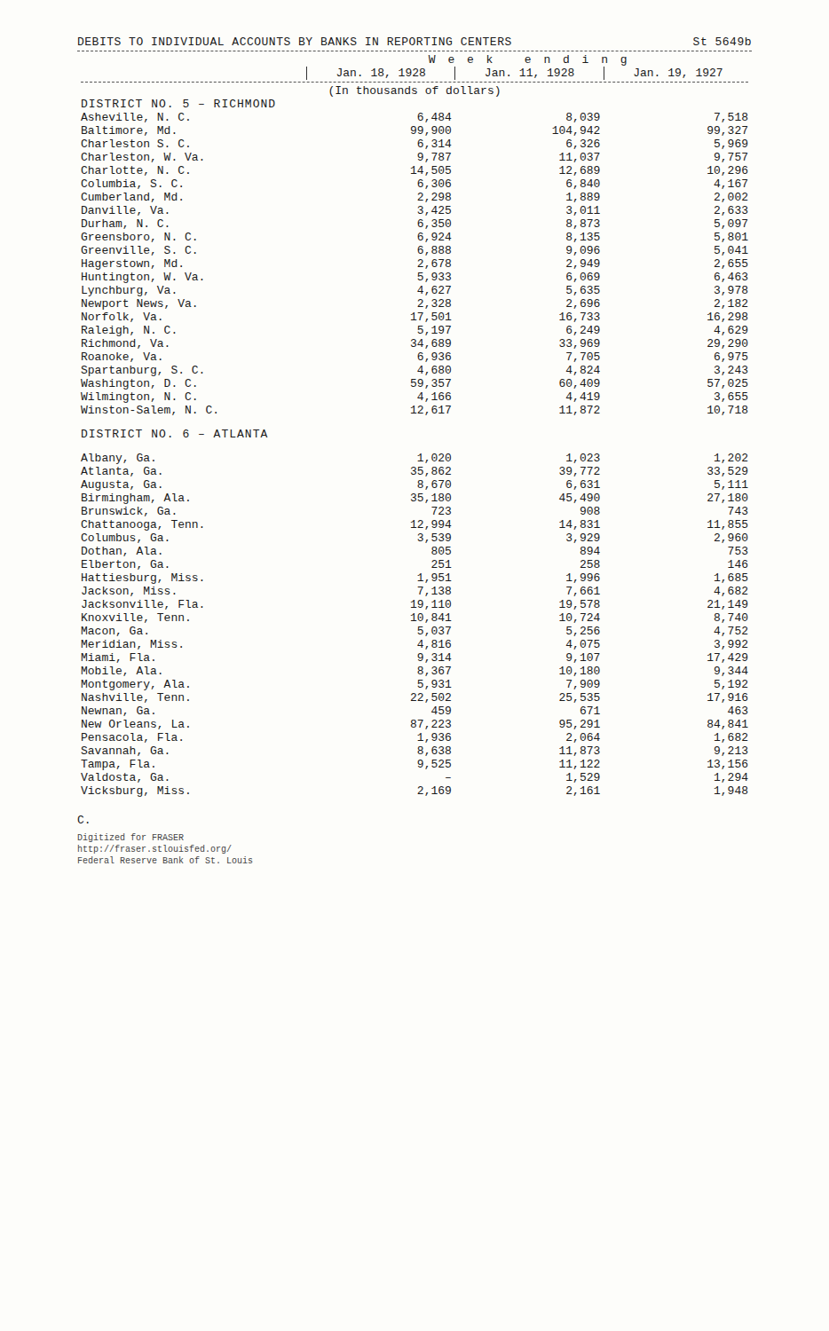DEBITS TO INDIVIDUAL ACCOUNTS BY BANKS IN REPORTING CENTERS St 5649b
| | W e e k e n d i n g |
| | Jan. 18, 1928 | Jan. 11, 1928 | Jan. 19, 1927 |
| (In thousands of dollars) |
| DISTRICT NO. 5 – RICHMOND |
| Asheville, N. C. | 6,484 | 8,039 | 7,518 |
| Baltimore, Md. | 99,900 | 104,942 | 99,327 |
| Charleston S. C. | 6,314 | 6,326 | 5,969 |
| Charleston, W. Va. | 9,787 | 11,037 | 9,757 |
| Charlotte, N. C. | 14,505 | 12,689 | 10,296 |
| Columbia, S. C. | 6,306 | 6,840 | 4,167 |
| Cumberland, Md. | 2,298 | 1,889 | 2,002 |
| Danville, Va. | 3,425 | 3,011 | 2,633 |
| Durham, N. C. | 6,350 | 8,873 | 5,097 |
| Greensboro, N. C. | 6,924 | 8,135 | 5,801 |
| Greenville, S. C. | 6,888 | 9,096 | 5,041 |
| Hagerstown, Md. | 2,678 | 2,949 | 2,655 |
| Huntington, W. Va. | 5,933 | 6,069 | 6,463 |
| Lynchburg, Va. | 4,627 | 5,635 | 3,978 |
| Newport News, Va. | 2,328 | 2,696 | 2,182 |
| Norfolk, Va. | 17,501 | 16,733 | 16,298 |
| Raleigh, N. C. | 5,197 | 6,249 | 4,629 |
| Richmond, Va. | 34,689 | 33,969 | 29,290 |
| Roanoke, Va. | 6,936 | 7,705 | 6,975 |
| Spartanburg, S. C. | 4,680 | 4,824 | 3,243 |
| Washington, D. C. | 59,357 | 60,409 | 57,025 |
| Wilmington, N. C. | 4,166 | 4,419 | 3,655 |
| Winston-Salem, N. C. | 12,617 | 11,872 | 10,718 |
| DISTRICT NO. 6 – ATLANTA |
| Albany, Ga. | 1,020 | 1,023 | 1,202 |
| Atlanta, Ga. | 35,862 | 39,772 | 33,529 |
| Augusta, Ga. | 8,670 | 6,631 | 5,111 |
| Birmingham, Ala. | 35,180 | 45,490 | 27,180 |
| Brunswick, Ga. | 723 | 908 | 743 |
| Chattanooga, Tenn. | 12,994 | 14,831 | 11,855 |
| Columbus, Ga. | 3,539 | 3,929 | 2,960 |
| Dothan, Ala. | 805 | 894 | 753 |
| Elberton, Ga. | 251 | 258 | 146 |
| Hattiesburg, Miss. | 1,951 | 1,996 | 1,685 |
| Jackson, Miss. | 7,138 | 7,661 | 4,682 |
| Jacksonville, Fla. | 19,110 | 19,578 | 21,149 |
| Knoxville, Tenn. | 10,841 | 10,724 | 8,740 |
| Macon, Ga. | 5,037 | 5,256 | 4,752 |
| Meridian, Miss. | 4,816 | 4,075 | 3,992 |
| Miami, Fla. | 9,314 | 9,107 | 17,429 |
| Mobile, Ala. | 8,367 | 10,180 | 9,344 |
| Montgomery, Ala. | 5,931 | 7,909 | 5,192 |
| Nashville, Tenn. | 22,502 | 25,535 | 17,916 |
| Newnan, Ga. | 459 | 671 | 463 |
| New Orleans, La. | 87,223 | 95,291 | 84,841 |
| Pensacola, Fla. | 1,936 | 2,064 | 1,682 |
| Savannah, Ga. | 8,638 | 11,873 | 9,213 |
| Tampa, Fla. | 9,525 | 11,122 | 13,156 |
| Valdosta, Ga. | – | 1,529 | 1,294 |
| Vicksburg, Miss. | 2,169 | 2,161 | 1,948 |
C.
Digitized for FRASER
http://fraser.stlouisfed.org/
Federal Reserve Bank of St. Louis